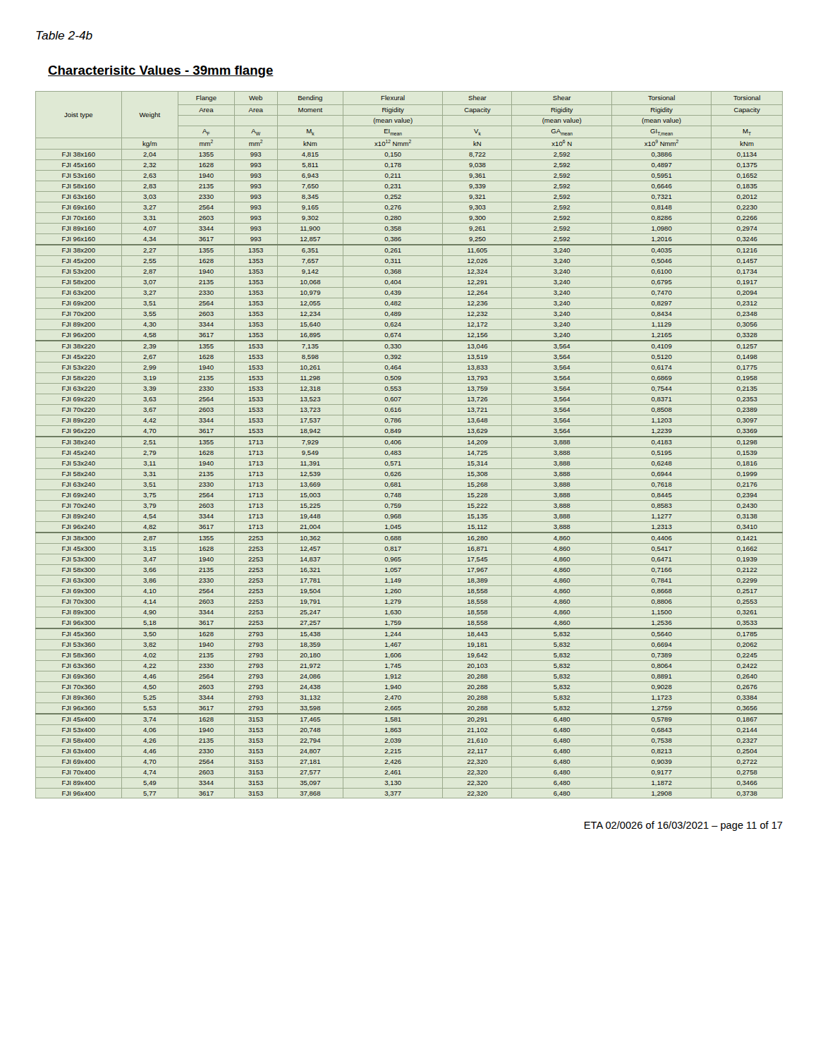Table 2-4b
Characterisitc Values - 39mm flange
| Joist type | Weight | Flange | Web | Bending | Flexural | Shear | Shear | Torsional | Torsional |
| --- | --- | --- | --- | --- | --- | --- | --- | --- | --- |
| Area | Area | Moment | Rigidity | Capacity | Rigidity | Rigidity | Capacity |
| | | | (mean value) | | (mean value) | (mean value) | |
| A F | A W | M k | EI mean | V k | GA mean | GI T,mean | M T |
| | kg/m | mm 2 | mm 2 | kNm | x10 12 Nmm 2 | kN | x10 6 N | x10 9 Nmm 2 | kNm |
| FJI 38x160 | 2,04 | 1355 | 993 | 4,815 | 0,150 | 8,722 | 2,592 | 0,3886 | 0,1134 |
| FJI 45x160 | 2,32 | 1628 | 993 | 5,811 | 0,178 | 9,038 | 2,592 | 0,4897 | 0,1375 |
| FJI 53x160 | 2,63 | 1940 | 993 | 6,943 | 0,211 | 9,361 | 2,592 | 0,5951 | 0,1652 |
| FJI 58x160 | 2,83 | 2135 | 993 | 7,650 | 0,231 | 9,339 | 2,592 | 0,6646 | 0,1835 |
| FJI 63x160 | 3,03 | 2330 | 993 | 8,345 | 0,252 | 9,321 | 2,592 | 0,7321 | 0,2012 |
| FJI 69x160 | 3,27 | 2564 | 993 | 9,165 | 0,276 | 9,303 | 2,592 | 0,8148 | 0,2230 |
| FJI 70x160 | 3,31 | 2603 | 993 | 9,302 | 0,280 | 9,300 | 2,592 | 0,8286 | 0,2266 |
| FJI 89x160 | 4,07 | 3344 | 993 | 11,900 | 0,358 | 9,261 | 2,592 | 1,0980 | 0,2974 |
| FJI 96x160 | 4,34 | 3617 | 993 | 12,857 | 0,386 | 9,250 | 2,592 | 1,2016 | 0,3246 |
| FJI 38x200 | 2,27 | 1355 | 1353 | 6,351 | 0,261 | 11,605 | 3,240 | 0,4035 | 0,1216 |
| FJI 45x200 | 2,55 | 1628 | 1353 | 7,657 | 0,311 | 12,026 | 3,240 | 0,5046 | 0,1457 |
| FJI 53x200 | 2,87 | 1940 | 1353 | 9,142 | 0,368 | 12,324 | 3,240 | 0,6100 | 0,1734 |
| FJI 58x200 | 3,07 | 2135 | 1353 | 10,068 | 0,404 | 12,291 | 3,240 | 0,6795 | 0,1917 |
| FJI 63x200 | 3,27 | 2330 | 1353 | 10,979 | 0,439 | 12,264 | 3,240 | 0,7470 | 0,2094 |
| FJI 69x200 | 3,51 | 2564 | 1353 | 12,055 | 0,482 | 12,236 | 3,240 | 0,8297 | 0,2312 |
| FJI 70x200 | 3,55 | 2603 | 1353 | 12,234 | 0,489 | 12,232 | 3,240 | 0,8434 | 0,2348 |
| FJI 89x200 | 4,30 | 3344 | 1353 | 15,640 | 0,624 | 12,172 | 3,240 | 1,1129 | 0,3056 |
| FJI 96x200 | 4,58 | 3617 | 1353 | 16,895 | 0,674 | 12,156 | 3,240 | 1,2165 | 0,3328 |
| FJI 38x220 | 2,39 | 1355 | 1533 | 7,135 | 0,330 | 13,046 | 3,564 | 0,4109 | 0,1257 |
| FJI 45x220 | 2,67 | 1628 | 1533 | 8,598 | 0,392 | 13,519 | 3,564 | 0,5120 | 0,1498 |
| FJI 53x220 | 2,99 | 1940 | 1533 | 10,261 | 0,464 | 13,833 | 3,564 | 0,6174 | 0,1775 |
| FJI 58x220 | 3,19 | 2135 | 1533 | 11,298 | 0,509 | 13,793 | 3,564 | 0,6869 | 0,1958 |
| FJI 63x220 | 3,39 | 2330 | 1533 | 12,318 | 0,553 | 13,759 | 3,564 | 0,7544 | 0,2135 |
| FJI 69x220 | 3,63 | 2564 | 1533 | 13,523 | 0,607 | 13,726 | 3,564 | 0,8371 | 0,2353 |
| FJI 70x220 | 3,67 | 2603 | 1533 | 13,723 | 0,616 | 13,721 | 3,564 | 0,8508 | 0,2389 |
| FJI 89x220 | 4,42 | 3344 | 1533 | 17,537 | 0,786 | 13,648 | 3,564 | 1,1203 | 0,3097 |
| FJI 96x220 | 4,70 | 3617 | 1533 | 18,942 | 0,849 | 13,629 | 3,564 | 1,2239 | 0,3369 |
| FJI 38x240 | 2,51 | 1355 | 1713 | 7,929 | 0,406 | 14,209 | 3,888 | 0,4183 | 0,1298 |
| FJI 45x240 | 2,79 | 1628 | 1713 | 9,549 | 0,483 | 14,725 | 3,888 | 0,5195 | 0,1539 |
| FJI 53x240 | 3,11 | 1940 | 1713 | 11,391 | 0,571 | 15,314 | 3,888 | 0,6248 | 0,1816 |
| FJI 58x240 | 3,31 | 2135 | 1713 | 12,539 | 0,626 | 15,308 | 3,888 | 0,6944 | 0,1999 |
| FJI 63x240 | 3,51 | 2330 | 1713 | 13,669 | 0,681 | 15,268 | 3,888 | 0,7618 | 0,2176 |
| FJI 69x240 | 3,75 | 2564 | 1713 | 15,003 | 0,748 | 15,228 | 3,888 | 0,8445 | 0,2394 |
| FJI 70x240 | 3,79 | 2603 | 1713 | 15,225 | 0,759 | 15,222 | 3,888 | 0,8583 | 0,2430 |
| FJI 89x240 | 4,54 | 3344 | 1713 | 19,448 | 0,968 | 15,135 | 3,888 | 1,1277 | 0,3138 |
| FJI 96x240 | 4,82 | 3617 | 1713 | 21,004 | 1,045 | 15,112 | 3,888 | 1,2313 | 0,3410 |
| FJI 38x300 | 2,87 | 1355 | 2253 | 10,362 | 0,688 | 16,280 | 4,860 | 0,4406 | 0,1421 |
| FJI 45x300 | 3,15 | 1628 | 2253 | 12,457 | 0,817 | 16,871 | 4,860 | 0,5417 | 0,1662 |
| FJI 53x300 | 3,47 | 1940 | 2253 | 14,837 | 0,965 | 17,545 | 4,860 | 0,6471 | 0,1939 |
| FJI 58x300 | 3,66 | 2135 | 2253 | 16,321 | 1,057 | 17,967 | 4,860 | 0,7166 | 0,2122 |
| FJI 63x300 | 3,86 | 2330 | 2253 | 17,781 | 1,149 | 18,389 | 4,860 | 0,7841 | 0,2299 |
| FJI 69x300 | 4,10 | 2564 | 2253 | 19,504 | 1,260 | 18,558 | 4,860 | 0,8668 | 0,2517 |
| FJI 70x300 | 4,14 | 2603 | 2253 | 19,791 | 1,279 | 18,558 | 4,860 | 0,8806 | 0,2553 |
| FJI 89x300 | 4,90 | 3344 | 2253 | 25,247 | 1,630 | 18,558 | 4,860 | 1,1500 | 0,3261 |
| FJI 96x300 | 5,18 | 3617 | 2253 | 27,257 | 1,759 | 18,558 | 4,860 | 1,2536 | 0,3533 |
| FJI 45x360 | 3,50 | 1628 | 2793 | 15,438 | 1,244 | 18,443 | 5,832 | 0,5640 | 0,1785 |
| FJI 53x360 | 3,82 | 1940 | 2793 | 18,359 | 1,467 | 19,181 | 5,832 | 0,6694 | 0,2062 |
| FJI 58x360 | 4,02 | 2135 | 2793 | 20,180 | 1,606 | 19,642 | 5,832 | 0,7389 | 0,2245 |
| FJI 63x360 | 4,22 | 2330 | 2793 | 21,972 | 1,745 | 20,103 | 5,832 | 0,8064 | 0,2422 |
| FJI 69x360 | 4,46 | 2564 | 2793 | 24,086 | 1,912 | 20,288 | 5,832 | 0,8891 | 0,2640 |
| FJI 70x360 | 4,50 | 2603 | 2793 | 24,438 | 1,940 | 20,288 | 5,832 | 0,9028 | 0,2676 |
| FJI 89x360 | 5,25 | 3344 | 2793 | 31,132 | 2,470 | 20,288 | 5,832 | 1,1723 | 0,3384 |
| FJI 96x360 | 5,53 | 3617 | 2793 | 33,598 | 2,665 | 20,288 | 5,832 | 1,2759 | 0,3656 |
| FJI 45x400 | 3,74 | 1628 | 3153 | 17,465 | 1,581 | 20,291 | 6,480 | 0,5789 | 0,1867 |
| FJI 53x400 | 4,06 | 1940 | 3153 | 20,748 | 1,863 | 21,102 | 6,480 | 0,6843 | 0,2144 |
| FJI 58x400 | 4,26 | 2135 | 3153 | 22,794 | 2,039 | 21,610 | 6,480 | 0,7538 | 0,2327 |
| FJI 63x400 | 4,46 | 2330 | 3153 | 24,807 | 2,215 | 22,117 | 6,480 | 0,8213 | 0,2504 |
| FJI 69x400 | 4,70 | 2564 | 3153 | 27,181 | 2,426 | 22,320 | 6,480 | 0,9039 | 0,2722 |
| FJI 70x400 | 4,74 | 2603 | 3153 | 27,577 | 2,461 | 22,320 | 6,480 | 0,9177 | 0,2758 |
| FJI 89x400 | 5,49 | 3344 | 3153 | 35,097 | 3,130 | 22,320 | 6,480 | 1,1872 | 0,3466 |
| FJI 96x400 | 5,77 | 3617 | 3153 | 37,868 | 3,377 | 22,320 | 6,480 | 1,2908 | 0,3738 |
ETA 02/0026 of 16/03/2021 – page 11 of 17